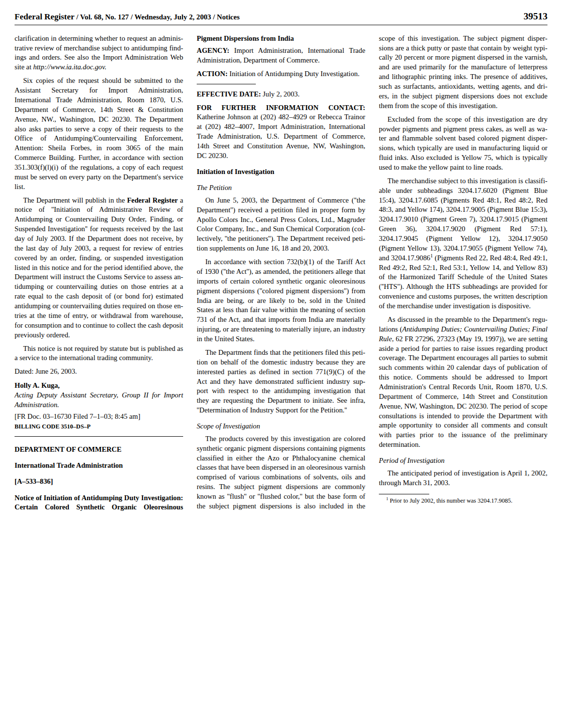Federal Register / Vol. 68, No. 127 / Wednesday, July 2, 2003 / Notices
39513
clarification in determining whether to request an administrative review of merchandise subject to antidumping findings and orders. See also the Import Administration Web site at http://www.ia.ita.doc.gov.
Six copies of the request should be submitted to the Assistant Secretary for Import Administration, International Trade Administration, Room 1870, U.S. Department of Commerce, 14th Street & Constitution Avenue, NW., Washington, DC 20230. The Department also asks parties to serve a copy of their requests to the Office of Antidumping/Countervailing Enforcement, Attention: Sheila Forbes, in room 3065 of the main Commerce Building. Further, in accordance with section 351.303(f)(l)(i) of the regulations, a copy of each request must be served on every party on the Department's service list.
The Department will publish in the Federal Register a notice of ''Initiation of Administrative Review of Antidumping or Countervailing Duty Order, Finding, or Suspended Investigation'' for requests received by the last day of July 2003. If the Department does not receive, by the last day of July 2003, a request for review of entries covered by an order, finding, or suspended investigation listed in this notice and for the period identified above, the Department will instruct the Customs Service to assess antidumping or countervailing duties on those entries at a rate equal to the cash deposit of (or bond for) estimated antidumping or countervailing duties required on those entries at the time of entry, or withdrawal from warehouse, for consumption and to continue to collect the cash deposit previously ordered.
This notice is not required by statute but is published as a service to the international trading community.
Dated: June 26, 2003.
Holly A. Kuga,
Acting Deputy Assistant Secretary, Group II for Import Administration.
[FR Doc. 03–16730 Filed 7–1–03; 8:45 am]
BILLING CODE 3510–DS–P
DEPARTMENT OF COMMERCE
International Trade Administration
[A–533–836]
Notice of Initiation of Antidumping Duty Investigation: Certain Colored Synthetic Organic Oleoresinous Pigment Dispersions from India
AGENCY: Import Administration, International Trade Administration, Department of Commerce.
ACTION: Initiation of Antidumping Duty Investigation.
EFFECTIVE DATE: July 2, 2003.
FOR FURTHER INFORMATION CONTACT: Katherine Johnson at (202) 482–4929 or Rebecca Trainor at (202) 482–4007, Import Administration, International Trade Administration, U.S. Department of Commerce, 14th Street and Constitution Avenue, NW, Washington, DC 20230.
Initiation of Investigation
The Petition
On June 5, 2003, the Department of Commerce (''the Department'') received a petition filed in proper form by Apollo Colors Inc., General Press Colors, Ltd., Magruder Color Company, Inc., and Sun Chemical Corporation (collectively, ''the petitioners''). The Department received petition supplements on June 16, 18 and 20, 2003.
In accordance with section 732(b)(1) of the Tariff Act of 1930 (''the Act''), as amended, the petitioners allege that imports of certain colored synthetic organic oleoresinous pigment dispersions (''colored pigment dispersions'') from India are being, or are likely to be, sold in the United States at less than fair value within the meaning of section 731 of the Act, and that imports from India are materially injuring, or are threatening to materially injure, an industry in the United States.
The Department finds that the petitioners filed this petition on behalf of the domestic industry because they are interested parties as defined in section 771(9)(C) of the Act and they have demonstrated sufficient industry support with respect to the antidumping investigation that they are requesting the Department to initiate. See infra, ''Determination of Industry Support for the Petition.''
Scope of Investigation
The products covered by this investigation are colored synthetic organic pigment dispersions containing pigments classified in either the Azo or Phthalocyanine chemical classes that have been dispersed in an oleoresinous varnish comprised of various combinations of solvents, oils and resins. The subject pigment dispersions are commonly known as ''flush'' or ''flushed color,'' but the base form of the subject pigment dispersions is also included in the scope of this investigation. The subject pigment dispersions are a thick putty or paste that contain by weight typically 20 percent or more pigment dispersed in the varnish, and are used primarily for the manufacture of letterpress and lithographic printing inks. The presence of additives, such as surfactants, antioxidants, wetting agents, and driers, in the subject pigment dispersions does not exclude them from the scope of this investigation.
Excluded from the scope of this investigation are dry powder pigments and pigment press cakes, as well as water and flammable solvent based colored pigment dispersions, which typically are used in manufacturing liquid or fluid inks. Also excluded is Yellow 75, which is typically used to make the yellow paint to line roads.
The merchandise subject to this investigation is classifiable under subheadings 3204.17.6020 (Pigment Blue 15:4), 3204.17.6085 (Pigments Red 48:1, Red 48:2, Red 48:3, and Yellow 174), 3204.17.9005 (Pigment Blue 15:3), 3204.17.9010 (Pigment Green 7), 3204.17.9015 (Pigment Green 36), 3204.17.9020 (Pigment Red 57:1), 3204.17.9045 (Pigment Yellow 12), 3204.17.9050 (Pigment Yellow 13), 3204.17.9055 (Pigment Yellow 74), and 3204.17.90861 (Pigments Red 22, Red 48:4, Red 49:1, Red 49:2, Red 52:1, Red 53:1, Yellow 14, and Yellow 83) of the Harmonized Tariff Schedule of the United States (''HTS''). Although the HTS subheadings are provided for convenience and customs purposes, the written description of the merchandise under investigation is dispositive.
As discussed in the preamble to the Department's regulations (Antidumping Duties; Countervailing Duties; Final Rule, 62 FR 27296, 27323 (May 19, 1997)), we are setting aside a period for parties to raise issues regarding product coverage. The Department encourages all parties to submit such comments within 20 calendar days of publication of this notice. Comments should be addressed to Import Administration's Central Records Unit, Room 1870, U.S. Department of Commerce, 14th Street and Constitution Avenue, NW, Washington, DC 20230. The period of scope consultations is intended to provide the Department with ample opportunity to consider all comments and consult with parties prior to the issuance of the preliminary determination.
Period of Investigation
The anticipated period of investigation is April 1, 2002, through March 31, 2003.
1 Prior to July 2002, this number was 3204.17.9085.